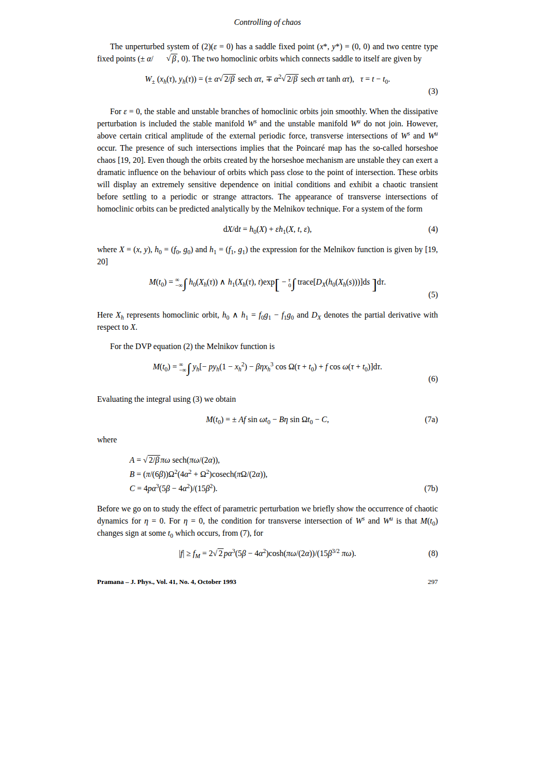Controlling of chaos
The unperturbed system of (2)(ε = 0) has a saddle fixed point (x*, y*) = (0, 0) and two centre type fixed points (± α/β, 0). The two homoclinic orbits which connects saddle to itself are given by
W± (xh(τ), yh(τ)) = (± α2/β sech ατ, ∓ α22/β sech ατ tanh ατ), τ = t − t0. (3)
For ε = 0, the stable and unstable branches of homoclinic orbits join smoothly. When the dissipative perturbation is included the stable manifold Ws and the unstable manifold Wu do not join. However, above certain critical amplitude of the external periodic force, transverse intersections of Ws and Wu occur. The presence of such intersections implies that the Poincaré map has the so-called horseshoe chaos [19, 20]. Even though the orbits created by the horseshoe mechanism are unstable they can exert a dramatic influence on the behaviour of orbits which pass close to the point of intersection. These orbits will display an extremely sensitive dependence on initial conditions and exhibit a chaotic transient before settling to a periodic or strange attractors. The appearance of transverse intersections of homoclinic orbits can be predicted analytically by the Melnikov technique. For a system of the form
dX/dt = h0(X) + εh1(X, t, ε), (4)
where X = (x, y), h0 = (f0, g0) and h1 = (f1, g1) the expression for the Melnikov function is given by [19, 20]
M(t0) = ∞−∞∫ h0(Xh(τ)) ∧ h1(Xh(τ), t)exp[ − τ 0∫ trace[DX(h0(Xh(s)))]ds ] dτ. (5)
Here Xh represents homoclinic orbit, h0 ∧ h1 = f0g1 − f1g0 and DX denotes the partial derivative with respect to X.
For the DVP equation (2) the Melnikov function is
M(t0) = ∞−∞∫ yh[− pyh(1 − xh2) − βηxh3 cos Ω(τ + t0) + f cos ω(τ + t0)]dτ. (6)
Evaluating the integral using (3) we obtain
M(t0) = ± Af sin ωt0 − Bη sin Ωt0 − C, (7a)
where
A = 2/β πω sech(πω/(2α)),
B = (π/(6β))Ω2(4α2 + Ω2)cosech(πΩ/(2α)),
C = 4pα3(5β − 4α2)/(15β2).
(7b)
Before we go on to study the effect of parametric perturbation we briefly show the occurrence of chaotic dynamics for η = 0. For η = 0, the condition for transverse intersection of Ws and Wu is that M(t0) changes sign at some t0 which occurs, from (7), for
|f| ≥ fM = 22 pα3(5β − 4α2)cosh(πω/(2α))/(15β3/2 πω). (8)
Pramana – J. Phys., Vol. 41, No. 4, October 1993 297